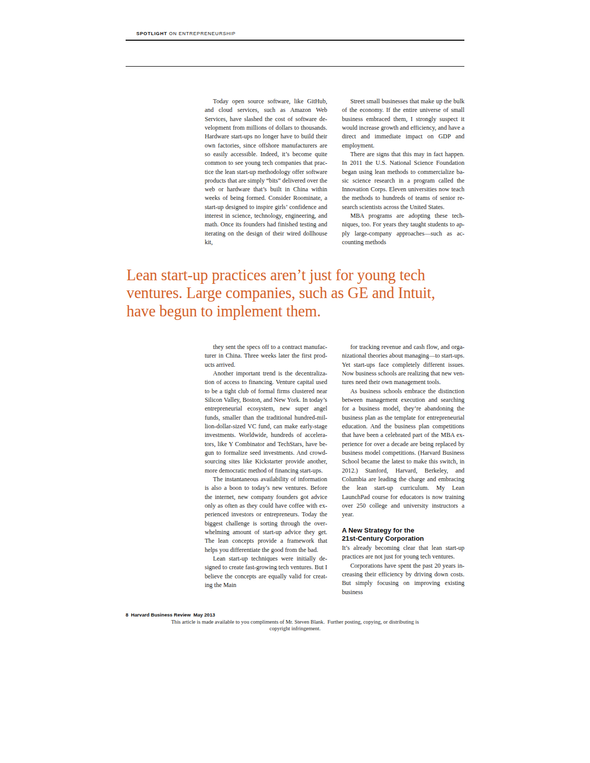SPOTLIGHT ON ENTREPRENEURSHIP
Today open source software, like GitHub, and cloud services, such as Amazon Web Services, have slashed the cost of software development from millions of dollars to thousands. Hardware start-ups no longer have to build their own factories, since offshore manufacturers are so easily accessible. Indeed, it’s become quite common to see young tech companies that practice the lean start-up methodology offer software products that are simply “bits” delivered over the web or hardware that’s built in China within weeks of being formed. Consider Roominate, a start-up designed to inspire girls’ confidence and interest in science, technology, engineering, and math. Once its founders had finished testing and iterating on the design of their wired dollhouse kit,
Street small businesses that make up the bulk of the economy. If the entire universe of small business embraced them, I strongly suspect it would increase growth and efficiency, and have a direct and immediate impact on GDP and employment.
There are signs that this may in fact happen. In 2011 the U.S. National Science Foundation began using lean methods to commercialize basic science research in a program called the Innovation Corps. Eleven universities now teach the methods to hundreds of teams of senior research scientists across the United States.
MBA programs are adopting these techniques, too. For years they taught students to apply large-company approaches—such as accounting methods
Lean start-up practices aren’t just for young tech ventures. Large companies, such as GE and Intuit, have begun to implement them.
they sent the specs off to a contract manufacturer in China. Three weeks later the first products arrived.
Another important trend is the decentralization of access to financing. Venture capital used to be a tight club of formal firms clustered near Silicon Valley, Boston, and New York. In today’s entrepreneurial ecosystem, new super angel funds, smaller than the traditional hundred-million-dollar-sized VC fund, can make early-stage investments. Worldwide, hundreds of accelerators, like Y Combinator and TechStars, have begun to formalize seed investments. And crowdsourcing sites like Kickstarter provide another, more democratic method of financing start-ups.
The instantaneous availability of information is also a boon to today’s new ventures. Before the internet, new company founders got advice only as often as they could have coffee with experienced investors or entrepreneurs. Today the biggest challenge is sorting through the overwhelming amount of start-up advice they get. The lean concepts provide a framework that helps you differentiate the good from the bad.
Lean start-up techniques were initially designed to create fast-growing tech ventures. But I believe the concepts are equally valid for creating the Main
for tracking revenue and cash flow, and organizational theories about managing—to start-ups. Yet start-ups face completely different issues. Now business schools are realizing that new ventures need their own management tools.
As business schools embrace the distinction between management execution and searching for a business model, they’re abandoning the business plan as the template for entrepreneurial education. And the business plan competitions that have been a celebrated part of the MBA experience for over a decade are being replaced by business model competitions. (Harvard Business School became the latest to make this switch, in 2012.) Stanford, Harvard, Berkeley, and Columbia are leading the charge and embracing the lean start-up curriculum. My Lean LaunchPad course for educators is now training over 250 college and university instructors a year.
A New Strategy for the
21st-Century Corporation
It’s already becoming clear that lean start-up practices are not just for young tech ventures.
Corporations have spent the past 20 years increasing their efficiency by driving down costs. But simply focusing on improving existing business
8 Harvard Business Review May 2013
This article is made available to you compliments of Mr. Steven Blank. Further posting, copying, or distributing is copyright infringement.